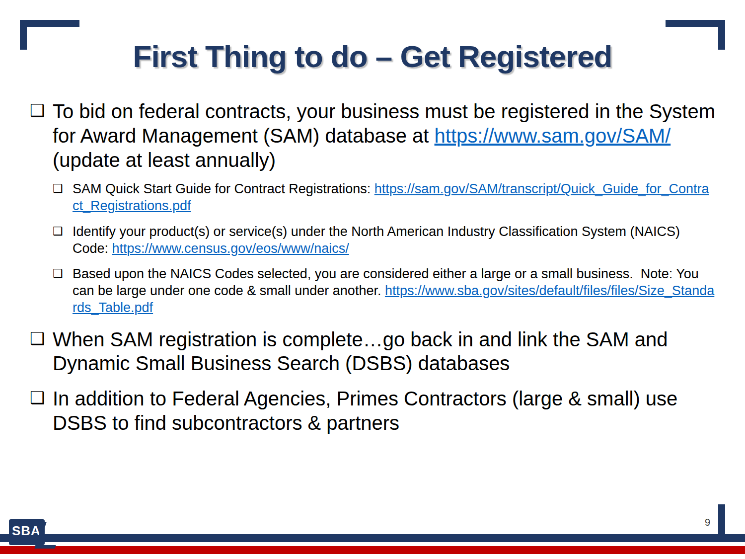First Thing to do – Get Registered
To bid on federal contracts, your business must be registered in the System for Award Management (SAM) database at https://www.sam.gov/SAM/ (update at least annually)
SAM Quick Start Guide for Contract Registrations: https://sam.gov/SAM/transcript/Quick_Guide_for_Contract_Registrations.pdf
Identify your product(s) or service(s) under the North American Industry Classification System (NAICS) Code: https://www.census.gov/eos/www/naics/
Based upon the NAICS Codes selected, you are considered either a large or a small business. Note: You can be large under one code & small under another. https://www.sba.gov/sites/default/files/files/Size_Standards_Table.pdf
When SAM registration is complete…go back in and link the SAM and Dynamic Small Business Search (DSBS) databases
In addition to Federal Agencies, Primes Contractors (large & small) use DSBS to find subcontractors & partners
9
SBA